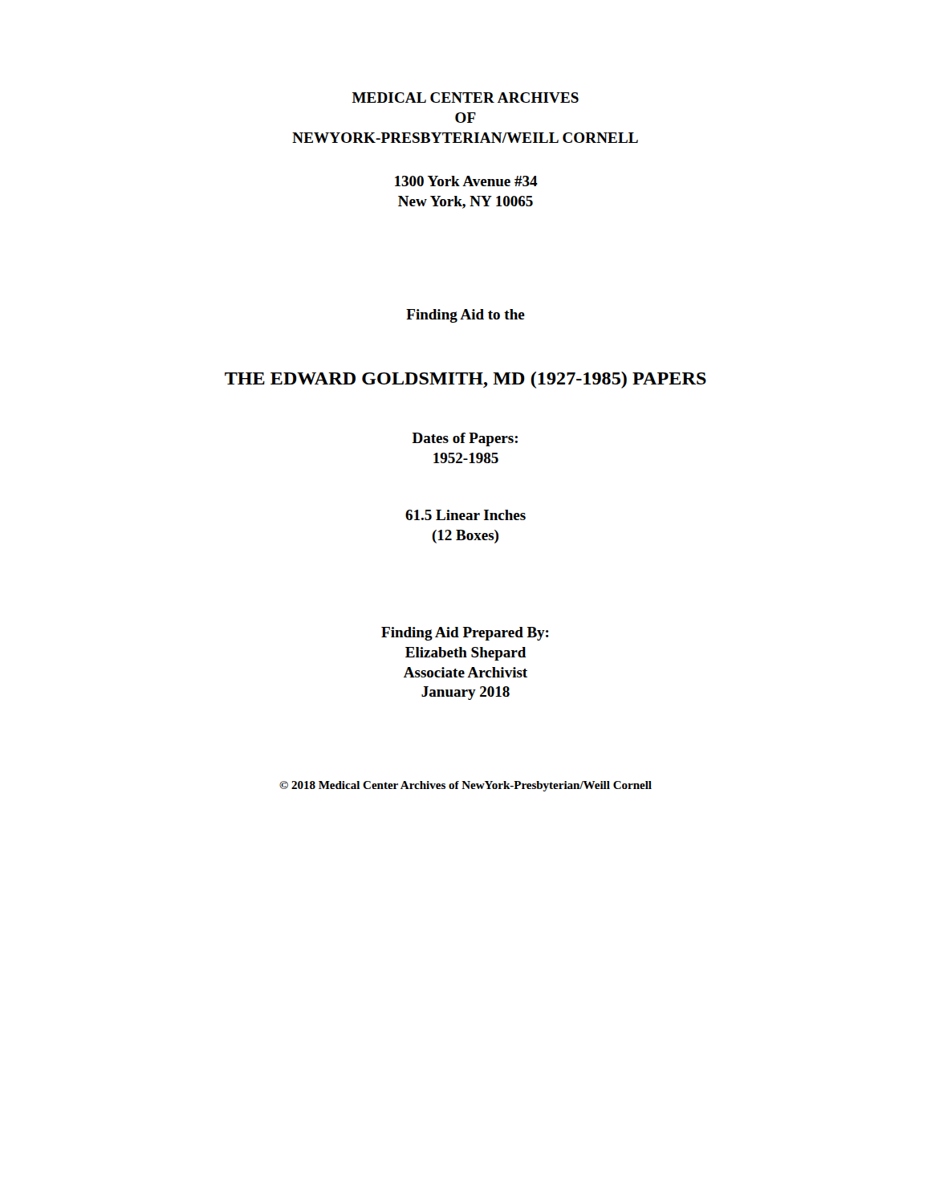MEDICAL CENTER ARCHIVES
OF
NEWYORK-PRESBYTERIAN/WEILL CORNELL
1300 York Avenue #34
New York, NY 10065
Finding Aid to the
THE EDWARD GOLDSMITH, MD (1927-1985) PAPERS
Dates of Papers:
1952-1985
61.5 Linear Inches
(12 Boxes)
Finding Aid Prepared By:
Elizabeth Shepard
Associate Archivist
January 2018
© 2018 Medical Center Archives of NewYork-Presbyterian/Weill Cornell